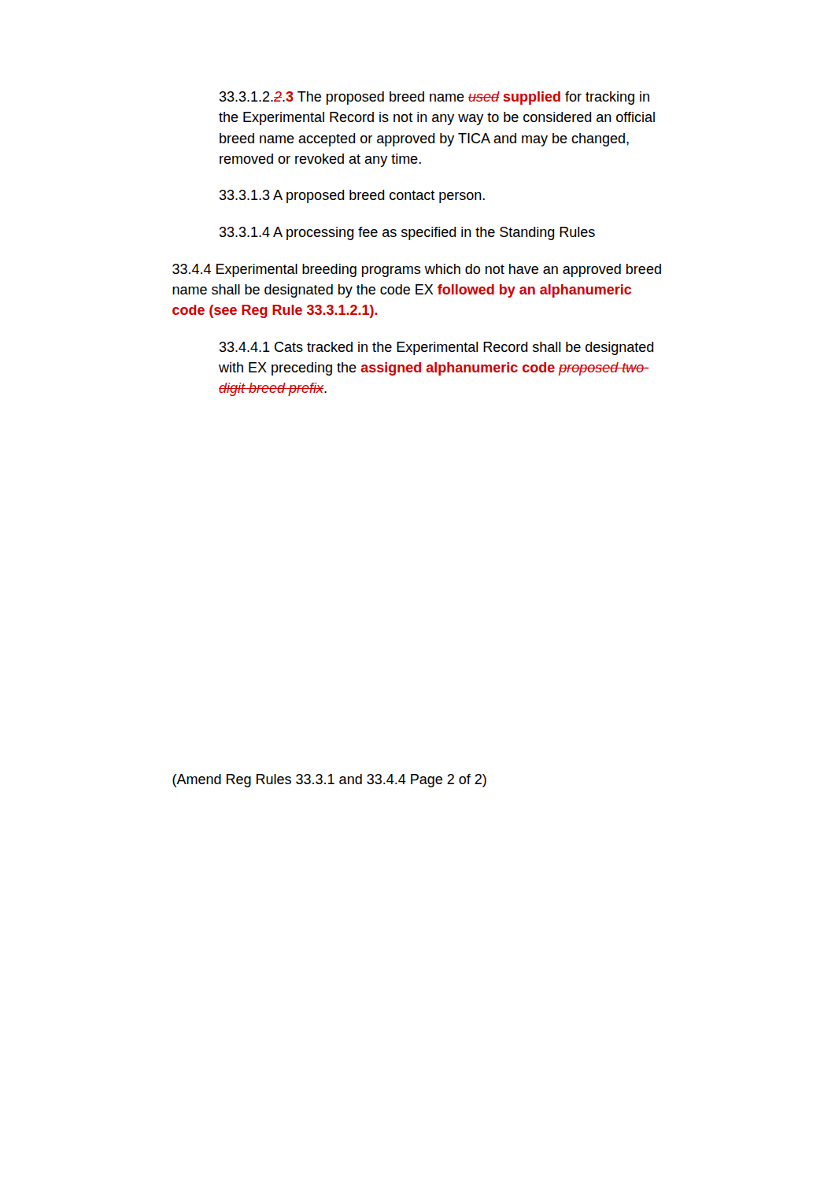33.3.1.2.2.3 The proposed breed name used supplied for tracking in the Experimental Record is not in any way to be considered an official breed name accepted or approved by TICA and may be changed, removed or revoked at any time.
33.3.1.3 A proposed breed contact person.
33.3.1.4 A processing fee as specified in the Standing Rules
33.4.4 Experimental breeding programs which do not have an approved breed name shall be designated by the code EX followed by an alphanumeric code (see Reg Rule 33.3.1.2.1).
33.4.4.1 Cats tracked in the Experimental Record shall be designated with EX preceding the assigned alphanumeric code proposed two-digit breed prefix.
(Amend Reg Rules 33.3.1 and 33.4.4 Page 2 of 2)